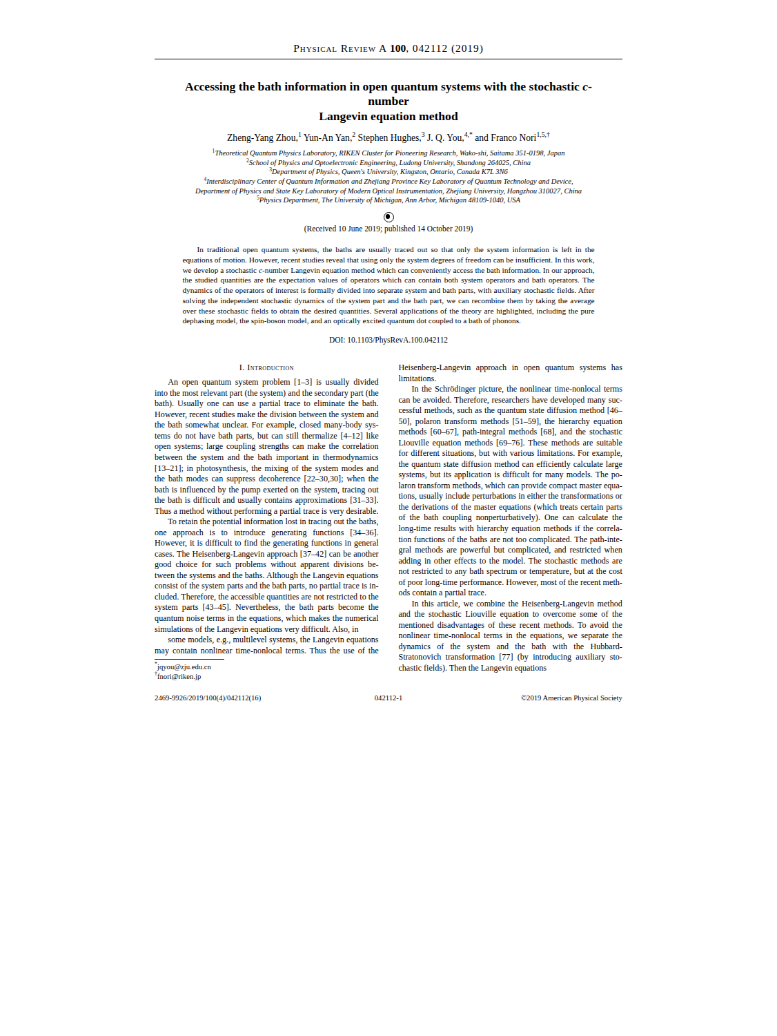Physical Review A 100, 042112 (2019)
Accessing the bath information in open quantum systems with the stochastic c-number
Langevin equation method
Zheng-Yang Zhou,1 Yun-An Yan,2 Stephen Hughes,3 J. Q. You,4,* and Franco Nori1,5,†
1Theoretical Quantum Physics Laboratory, RIKEN Cluster for Pioneering Research, Wako-shi, Saitama 351-0198, Japan
2School of Physics and Optoelectronic Engineering, Ludong University, Shandong 264025, China
3Department of Physics, Queen's University, Kingston, Ontario, Canada K7L 3N6
4Interdisciplinary Center of Quantum Information and Zhejiang Province Key Laboratory of Quantum Technology and Device,
Department of Physics and State Key Laboratory of Modern Optical Instrumentation, Zhejiang University, Hangzhou 310027, China
5Physics Department, The University of Michigan, Ann Arbor, Michigan 48109-1040, USA
(Received 10 June 2019; published 14 October 2019)
In traditional open quantum systems, the baths are usually traced out so that only the system information is left in the equations of motion. However, recent studies reveal that using only the system degrees of freedom can be insufficient. In this work, we develop a stochastic c-number Langevin equation method which can conveniently access the bath information. In our approach, the studied quantities are the expectation values of operators which can contain both system operators and bath operators. The dynamics of the operators of interest is formally divided into separate system and bath parts, with auxiliary stochastic fields. After solving the independent stochastic dynamics of the system part and the bath part, we can recombine them by taking the average over these stochastic fields to obtain the desired quantities. Several applications of the theory are highlighted, including the pure dephasing model, the spin-boson model, and an optically excited quantum dot coupled to a bath of phonons.
DOI: 10.1103/PhysRevA.100.042112
I. Introduction
An open quantum system problem [1–3] is usually divided into the most relevant part (the system) and the secondary part (the bath). Usually one can use a partial trace to eliminate the bath. However, recent studies make the division between the system and the bath somewhat unclear. For example, closed many-body systems do not have bath parts, but can still thermalize [4–12] like open systems; large coupling strengths can make the correlation between the system and the bath important in thermodynamics [13–21]; in photosynthesis, the mixing of the system modes and the bath modes can suppress decoherence [22–30,30]; when the bath is influenced by the pump exerted on the system, tracing out the bath is difficult and usually contains approximations [31–33]. Thus a method without performing a partial trace is very desirable.
To retain the potential information lost in tracing out the baths, one approach is to introduce generating functions [34–36]. However, it is difficult to find the generating functions in general cases. The Heisenberg-Langevin approach [37–42] can be another good choice for such problems without apparent divisions between the systems and the baths. Although the Langevin equations consist of the system parts and the bath parts, no partial trace is included. Therefore, the accessible quantities are not restricted to the system parts [43–45]. Nevertheless, the bath parts become the quantum noise terms in the equations, which makes the numerical simulations of the Langevin equations very difficult. Also, in
some models, e.g., multilevel systems, the Langevin equations may contain nonlinear time-nonlocal terms. Thus the use of the Heisenberg-Langevin approach in open quantum systems has limitations.
In the Schrödinger picture, the nonlinear time-nonlocal terms can be avoided. Therefore, researchers have developed many successful methods, such as the quantum state diffusion method [46–50], polaron transform methods [51–59], the hierarchy equation methods [60–67], path-integral methods [68], and the stochastic Liouville equation methods [69–76]. These methods are suitable for different situations, but with various limitations. For example, the quantum state diffusion method can efficiently calculate large systems, but its application is difficult for many models. The polaron transform methods, which can provide compact master equations, usually include perturbations in either the transformations or the derivations of the master equations (which treats certain parts of the bath coupling nonperturbatively). One can calculate the long-time results with hierarchy equation methods if the correlation functions of the baths are not too complicated. The path-integral methods are powerful but complicated, and restricted when adding in other effects to the model. The stochastic methods are not restricted to any bath spectrum or temperature, but at the cost of poor long-time performance. However, most of the recent methods contain a partial trace.
In this article, we combine the Heisenberg-Langevin method and the stochastic Liouville equation to overcome some of the mentioned disadvantages of these recent methods. To avoid the nonlinear time-nonlocal terms in the equations, we separate the dynamics of the system and the bath with the Hubbard-Stratonovich transformation [77] (by introducing auxiliary stochastic fields). Then the Langevin equations
*jqyou@zju.edu.cn
†fnori@riken.jp
2469-9926/2019/100(4)/042112(16)
042112-1
©2019 American Physical Society